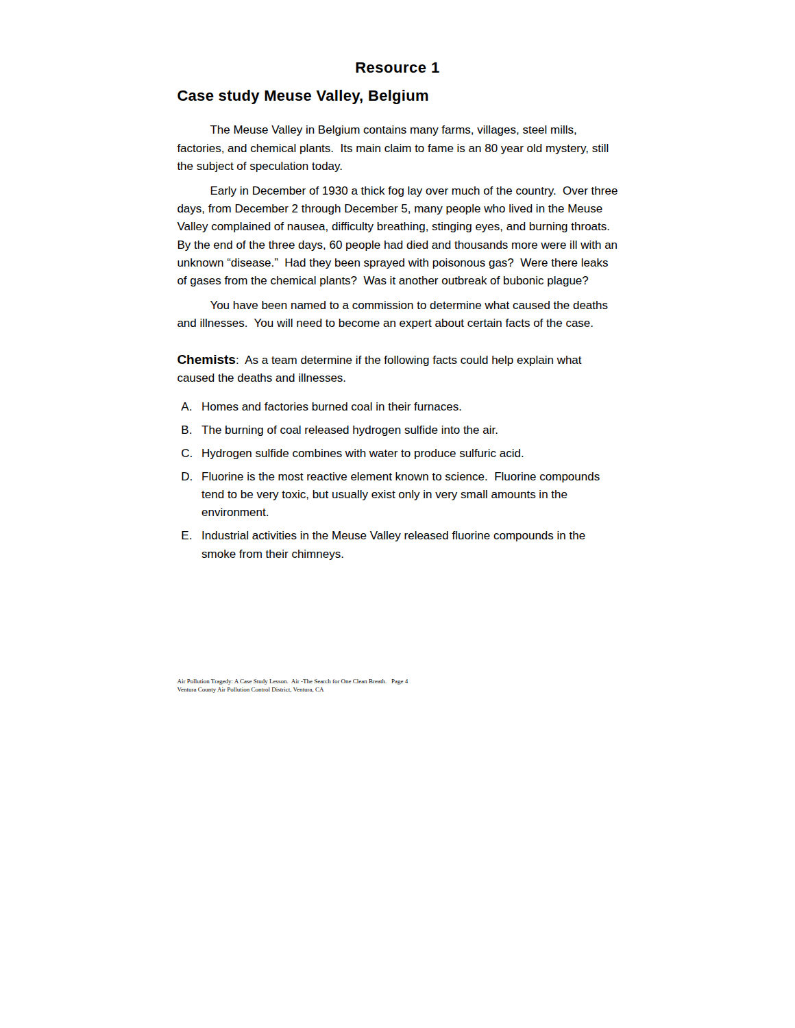Resource 1
Case study Meuse Valley, Belgium
The Meuse Valley in Belgium contains many farms, villages, steel mills, factories, and chemical plants. Its main claim to fame is an 80 year old mystery, still the subject of speculation today.
Early in December of 1930 a thick fog lay over much of the country. Over three days, from December 2 through December 5, many people who lived in the Meuse Valley complained of nausea, difficulty breathing, stinging eyes, and burning throats. By the end of the three days, 60 people had died and thousands more were ill with an unknown “disease.” Had they been sprayed with poisonous gas? Were there leaks of gases from the chemical plants? Was it another outbreak of bubonic plague?
You have been named to a commission to determine what caused the deaths and illnesses. You will need to become an expert about certain facts of the case.
Chemists
: As a team determine if the following facts could help explain what caused the deaths and illnesses.
Homes and factories burned coal in their furnaces.
The burning of coal released hydrogen sulfide into the air.
Hydrogen sulfide combines with water to produce sulfuric acid.
Fluorine is the most reactive element known to science. Fluorine compounds tend to be very toxic, but usually exist only in very small amounts in the environment.
Industrial activities in the Meuse Valley released fluorine compounds in the smoke from their chimneys.
Air Pollution Tragedy: A Case Study Lesson. Air -The Search for One Clean Breath. Page 4
Ventura County Air Pollution Control District, Ventura, CA